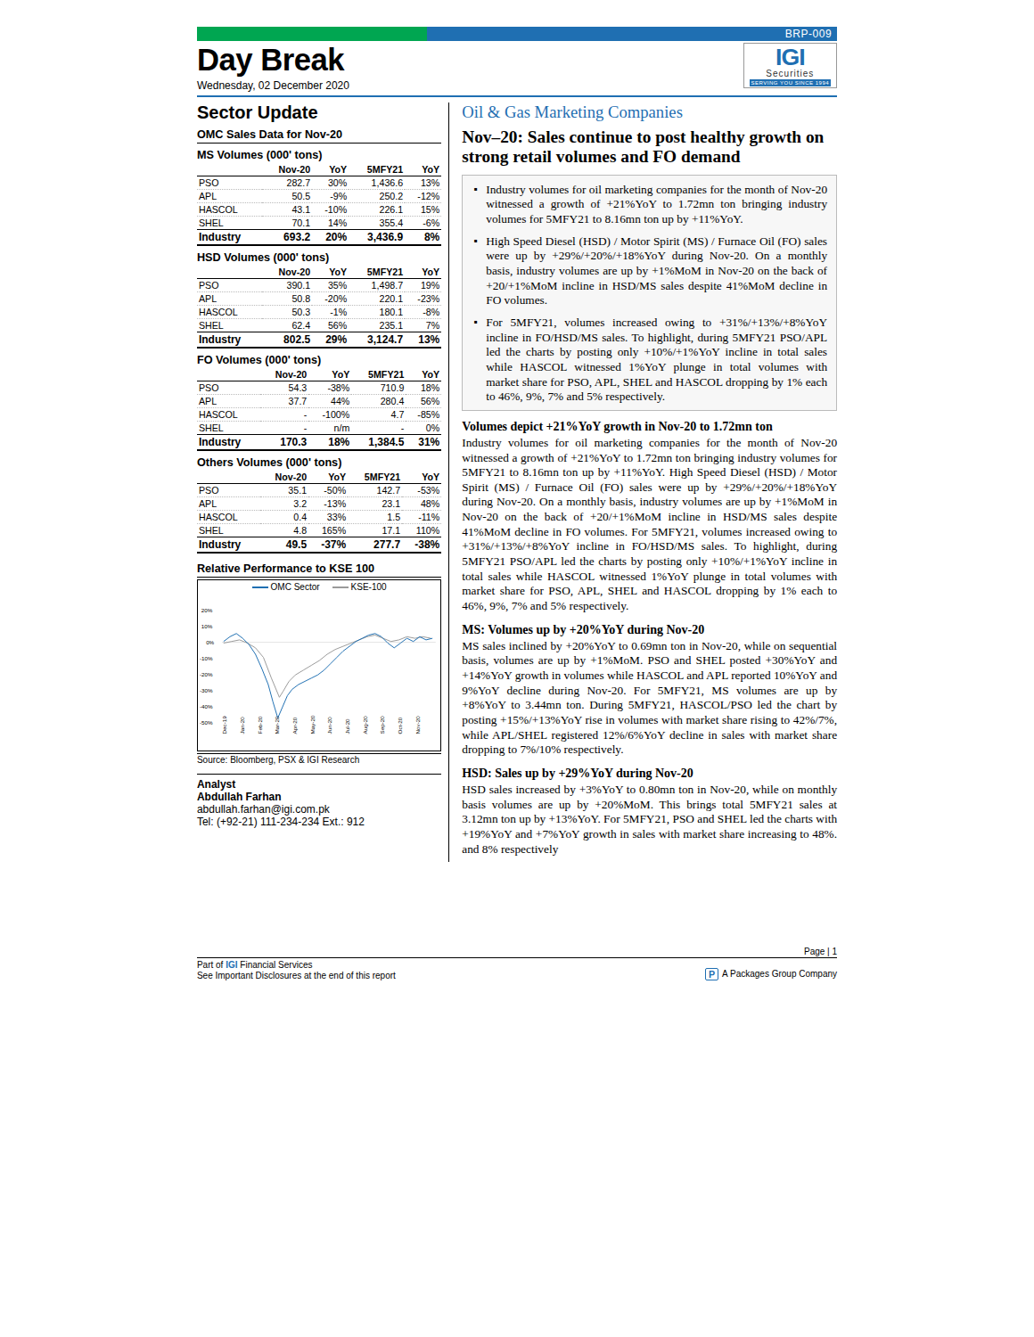BRP-009
Day Break
Wednesday, 02 December 2020
IGI
Securities
SERVING YOU SINCE 1994
Sector Update
OMC Sales Data for Nov-20
MS Volumes (000' tons)
| | Nov-20 | YoY | 5MFY21 | YoY |
| --- | --- | --- | --- | --- |
| PSO | 282.7 | 30% | 1,436.6 | 13% |
| APL | 50.5 | -9% | 250.2 | -12% |
| HASCOL | 43.1 | -10% | 226.1 | 15% |
| SHEL | 70.1 | 14% | 355.4 | -6% |
| Industry | 693.2 | 20% | 3,436.9 | 8% |
HSD Volumes (000' tons)
| | Nov-20 | YoY | 5MFY21 | YoY |
| --- | --- | --- | --- | --- |
| PSO | 390.1 | 35% | 1,498.7 | 19% |
| APL | 50.8 | -20% | 220.1 | -23% |
| HASCOL | 50.3 | -1% | 180.1 | -8% |
| SHEL | 62.4 | 56% | 235.1 | 7% |
| Industry | 802.5 | 29% | 3,124.7 | 13% |
FO Volumes (000' tons)
| | Nov-20 | YoY | 5MFY21 | YoY |
| --- | --- | --- | --- | --- |
| PSO | 54.3 | -38% | 710.9 | 18% |
| APL | 37.7 | 44% | 280.4 | 56% |
| HASCOL | - | -100% | 4.7 | -85% |
| SHEL | - | n/m | - | 0% |
| Industry | 170.3 | 18% | 1,384.5 | 31% |
Others Volumes (000' tons)
| | Nov-20 | YoY | 5MFY21 | YoY |
| --- | --- | --- | --- | --- |
| PSO | 35.1 | -50% | 142.7 | -53% |
| APL | 3.2 | -13% | 23.1 | 48% |
| HASCOL | 0.4 | 33% | 1.5 | -11% |
| SHEL | 4.8 | 165% | 17.1 | 110% |
| Industry | 49.5 | -37% | 277.7 | -38% |
Relative Performance to KSE 100
OMC Sector KSE-100
20% 10% 0% -10% -20% -30% -40% -50% Dec-19 Jan-20 Feb-20 Mar-20 Apr-20 May-20 Jun-20 Jul-20 Aug-20 Sep-20 Oct-20 Nov-20
Source: Bloomberg, PSX & IGI Research
Analyst
Abdullah Farhan
abdullah.farhan@igi.com.pk
Tel: (+92-21) 111-234-234 Ext.: 912
Oil & Gas Marketing Companies
Nov–20: Sales continue to post healthy growth on strong retail volumes and FO demand
Industry volumes for oil marketing companies for the month of Nov-20 witnessed a growth of +21%YoY to 1.72mn ton bringing industry volumes for 5MFY21 to 8.16mn ton up by +11%YoY.
High Speed Diesel (HSD) / Motor Spirit (MS) / Furnace Oil (FO) sales were up by +29%/+20%/+18%YoY during Nov-20. On a monthly basis, industry volumes are up by +1%MoM in Nov-20 on the back of +20/+1%MoM incline in HSD/MS sales despite 41%MoM decline in FO volumes.
For 5MFY21, volumes increased owing to +31%/+13%/+8%YoY incline in FO/HSD/MS sales. To highlight, during 5MFY21 PSO/APL led the charts by posting only +10%/+1%YoY incline in total sales while HASCOL witnessed 1%YoY plunge in total volumes with market share for PSO, APL, SHEL and HASCOL dropping by 1% each to 46%, 9%, 7% and 5% respectively.
Volumes depict +21%YoY growth in Nov-20 to 1.72mn ton
Industry volumes for oil marketing companies for the month of Nov-20 witnessed a growth of +21%YoY to 1.72mn ton bringing industry volumes for 5MFY21 to 8.16mn ton up by +11%YoY. High Speed Diesel (HSD) / Motor Spirit (MS) / Furnace Oil (FO) sales were up by +29%/+20%/+18%YoY during Nov-20. On a monthly basis, industry volumes are up by +1%MoM in Nov-20 on the back of +20/+1%MoM incline in HSD/MS sales despite 41%MoM decline in FO volumes. For 5MFY21, volumes increased owing to +31%/+13%/+8%YoY incline in FO/HSD/MS sales. To highlight, during 5MFY21 PSO/APL led the charts by posting only +10%/+1%YoY incline in total sales while HASCOL witnessed 1%YoY plunge in total volumes with market share for PSO, APL, SHEL and HASCOL dropping by 1% each to 46%, 9%, 7% and 5% respectively.
MS: Volumes up by +20%YoY during Nov-20
MS sales inclined by +20%YoY to 0.69mn ton in Nov-20, while on sequential basis, volumes are up by +1%MoM. PSO and SHEL posted +30%YoY and +14%YoY growth in volumes while HASCOL and APL reported 10%YoY and 9%YoY decline during Nov-20. For 5MFY21, MS volumes are up by +8%YoY to 3.44mn ton. During 5MFY21, HASCOL/PSO led the chart by posting +15%/+13%YoY rise in volumes with market share rising to 42%/7%, while APL/SHEL registered 12%/6%YoY decline in sales with market share dropping to 7%/10% respectively.
HSD: Sales up by +29%YoY during Nov-20
HSD sales increased by +3%YoY to 0.80mn ton in Nov-20, while on monthly basis volumes are up by +20%MoM. This brings total 5MFY21 sales at 3.12mn ton up by +13%YoY. For 5MFY21, PSO and SHEL led the charts with +19%YoY and +7%YoY growth in sales with market share increasing to 48%. and 8% respectively
Page | 1
Part of IGI Financial Services
See Important Disclosures at the end of this report
P A Packages Group Company